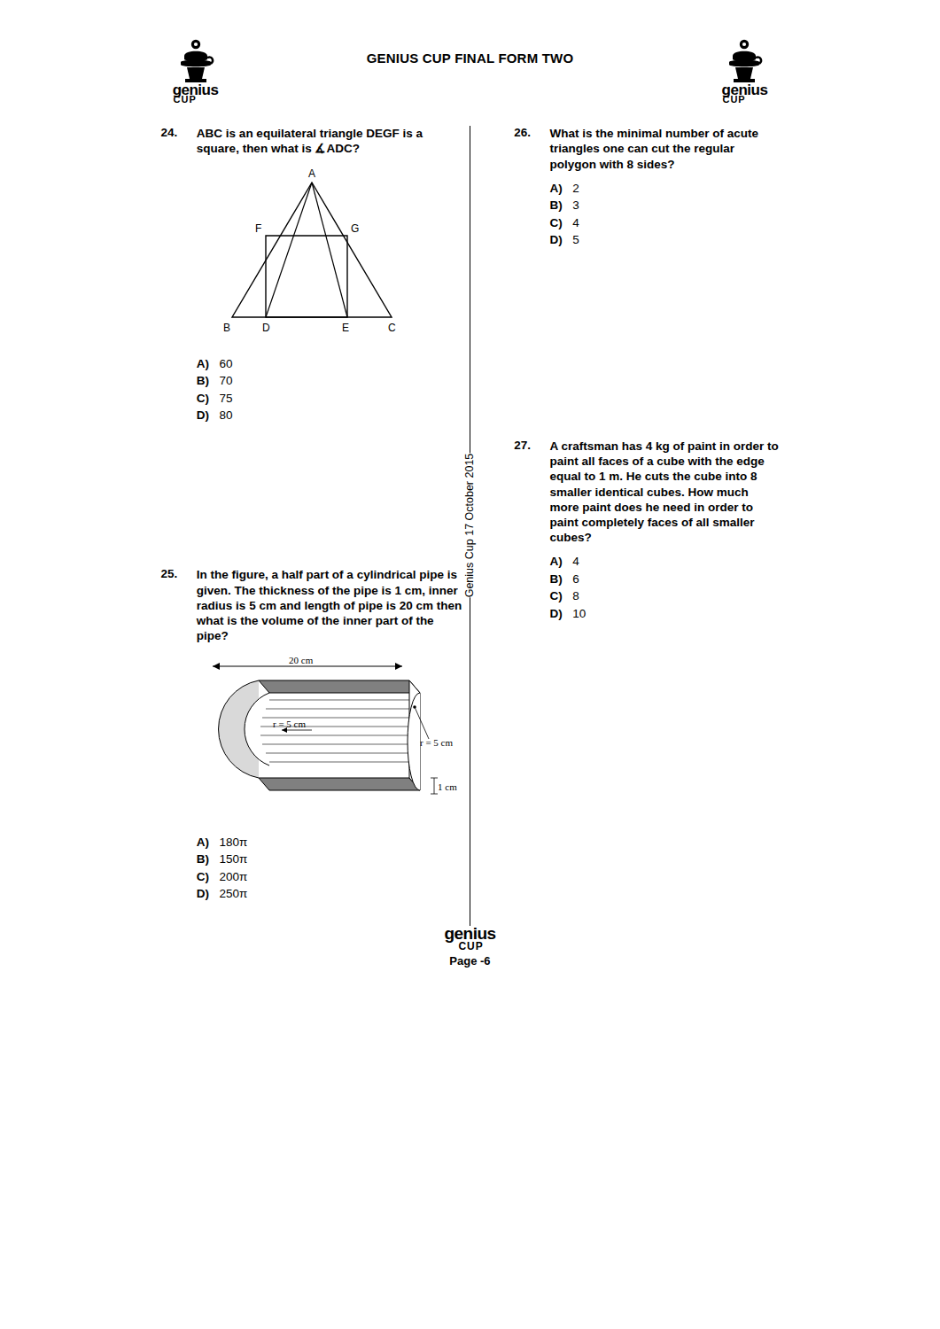geniusCUP
GENIUS CUP FINAL FORM TWO
geniusCUP
24.
ABC is an equilateral triangle DEGF is a square, then what is ∡ADC?
A F G B D E C
A) 60
B) 70
C) 75
D) 80
25.
In the figure, a half part of a cylindrical pipe is given. The thickness of the pipe is 1 cm, inner radius is 5 cm and length of pipe is 20 cm then what is the volume of the inner part of the pipe?
20 cm r = 5 cm r = 5 cm 1 cm
A) 180π
B) 150π
C) 200π
D) 250π
Genius Cup 17 October 2015
26.
What is the minimal number of acute triangles one can cut the regular polygon with 8 sides?
A) 2
B) 3
C) 4
D) 5
27.
A craftsman has 4 kg of paint in order to paint all faces of a cube with the edge equal to 1 m. He cuts the cube into 8 smaller identical cubes. How much more paint does he need in order to paint completely faces of all smaller cubes?
A) 4
B) 6
C) 8
D) 10
geniusCUP
Page -6